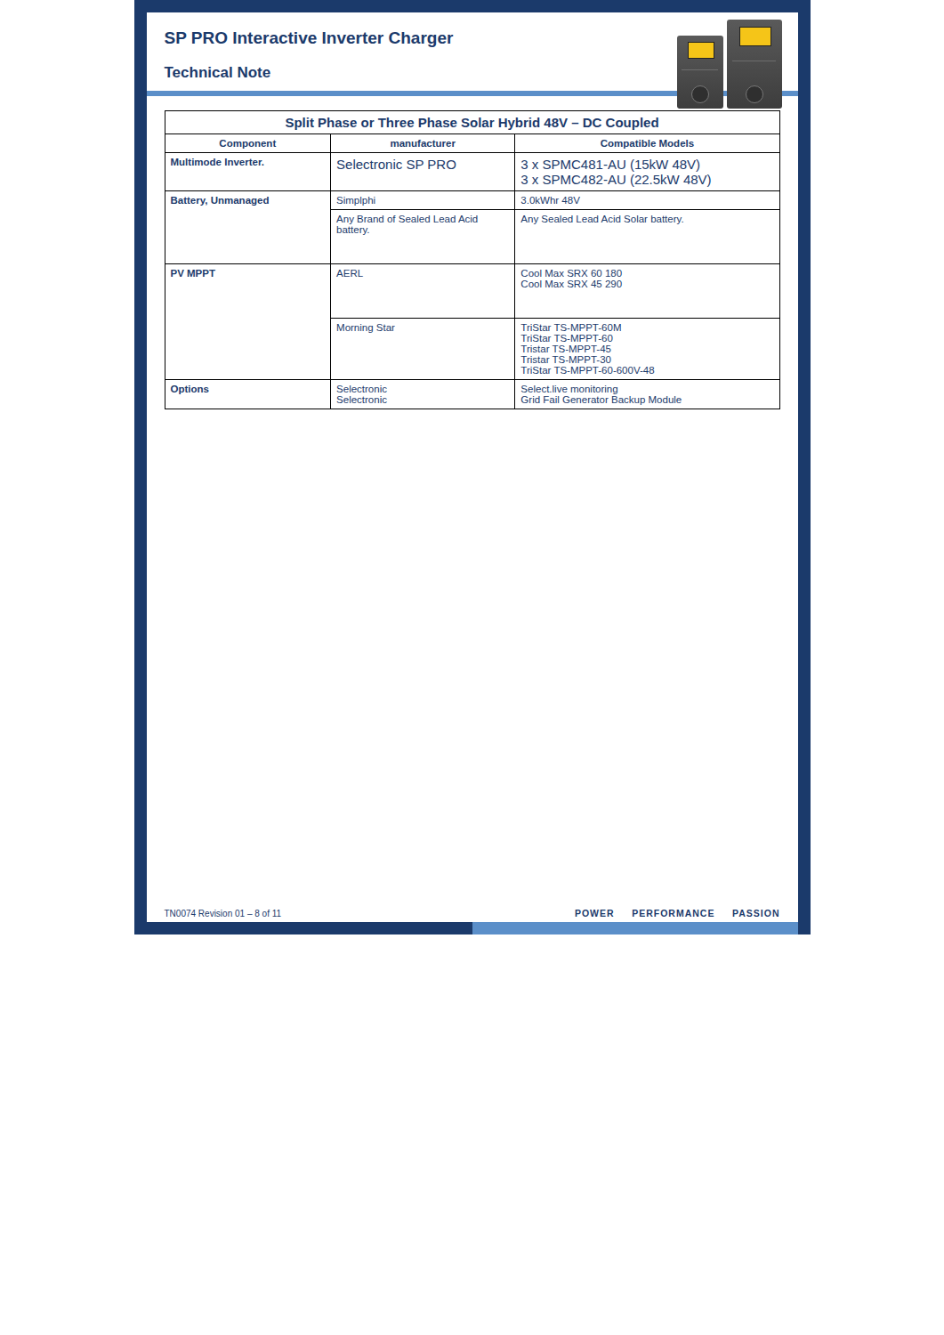SP PRO Interactive Inverter Charger
Technical Note
| Split Phase or Three Phase Solar Hybrid 48V – DC Coupled |
| Component | manufacturer | Compatible Models |
| Multimode Inverter. | Selectronic SP PRO | 3 x SPMC481-AU (15kW 48V) 3 x SPMC482-AU (22.5kW 48V) |
| Battery, Unmanaged | Simplphi | 3.0kWhr 48V |
| Any Brand of Sealed Lead Acid battery. | Any Sealed Lead Acid Solar battery. |
| PV MPPT | AERL | Cool Max SRX 60 180 Cool Max SRX 45 290 |
| Morning Star | TriStar TS-MPPT-60M TriStar TS-MPPT-60 Tristar TS-MPPT-45 Tristar TS-MPPT-30 TriStar TS-MPPT-60-600V-48 |
| Options | Selectronic Selectronic | Select.live monitoring Grid Fail Generator Backup Module |
TN0074 Revision 01 – 8 of 11
POWER PERFORMANCE PASSION